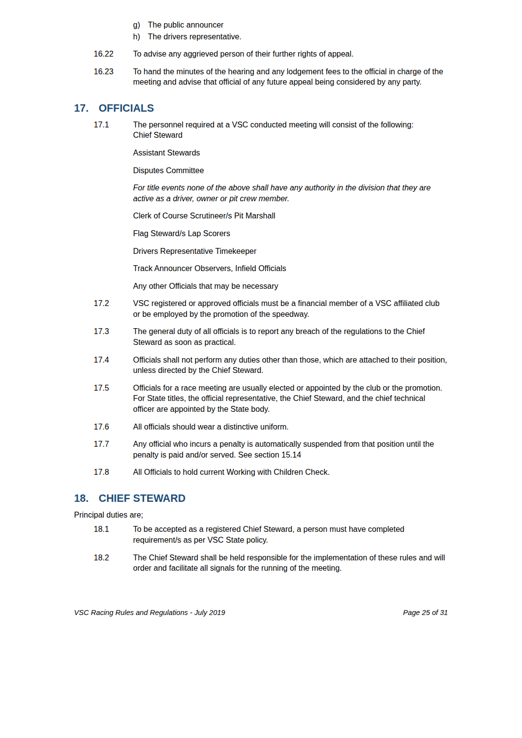g) The public announcer
h) The drivers representative.
16.22 To advise any aggrieved person of their further rights of appeal.
16.23 To hand the minutes of the hearing and any lodgement fees to the official in charge of the meeting and advise that official of any future appeal being considered by any party.
17. OFFICIALS
17.1 The personnel required at a VSC conducted meeting will consist of the following:
Chief Steward
Assistant Stewards
Disputes Committee
For title events none of the above shall have any authority in the division that they are active as a driver, owner or pit crew member.
Clerk of Course Scrutineer/s Pit Marshall
Flag Steward/s Lap Scorers
Drivers Representative Timekeeper
Track Announcer Observers, Infield Officials
Any other Officials that may be necessary
17.2 VSC registered or approved officials must be a financial member of a VSC affiliated club or be employed by the promotion of the speedway.
17.3 The general duty of all officials is to report any breach of the regulations to the Chief Steward as soon as practical.
17.4 Officials shall not perform any duties other than those, which are attached to their position, unless directed by the Chief Steward.
17.5 Officials for a race meeting are usually elected or appointed by the club or the promotion. For State titles, the official representative, the Chief Steward, and the chief technical officer are appointed by the State body.
17.6 All officials should wear a distinctive uniform.
17.7 Any official who incurs a penalty is automatically suspended from that position until the penalty is paid and/or served. See section 15.14
17.8 All Officials to hold current Working with Children Check.
18. CHIEF STEWARD
Principal duties are;
18.1 To be accepted as a registered Chief Steward, a person must have completed requirement/s as per VSC State policy.
18.2 The Chief Steward shall be held responsible for the implementation of these rules and will order and facilitate all signals for the running of the meeting.
VSC Racing Rules and Regulations - July 2019 Page 25 of 31